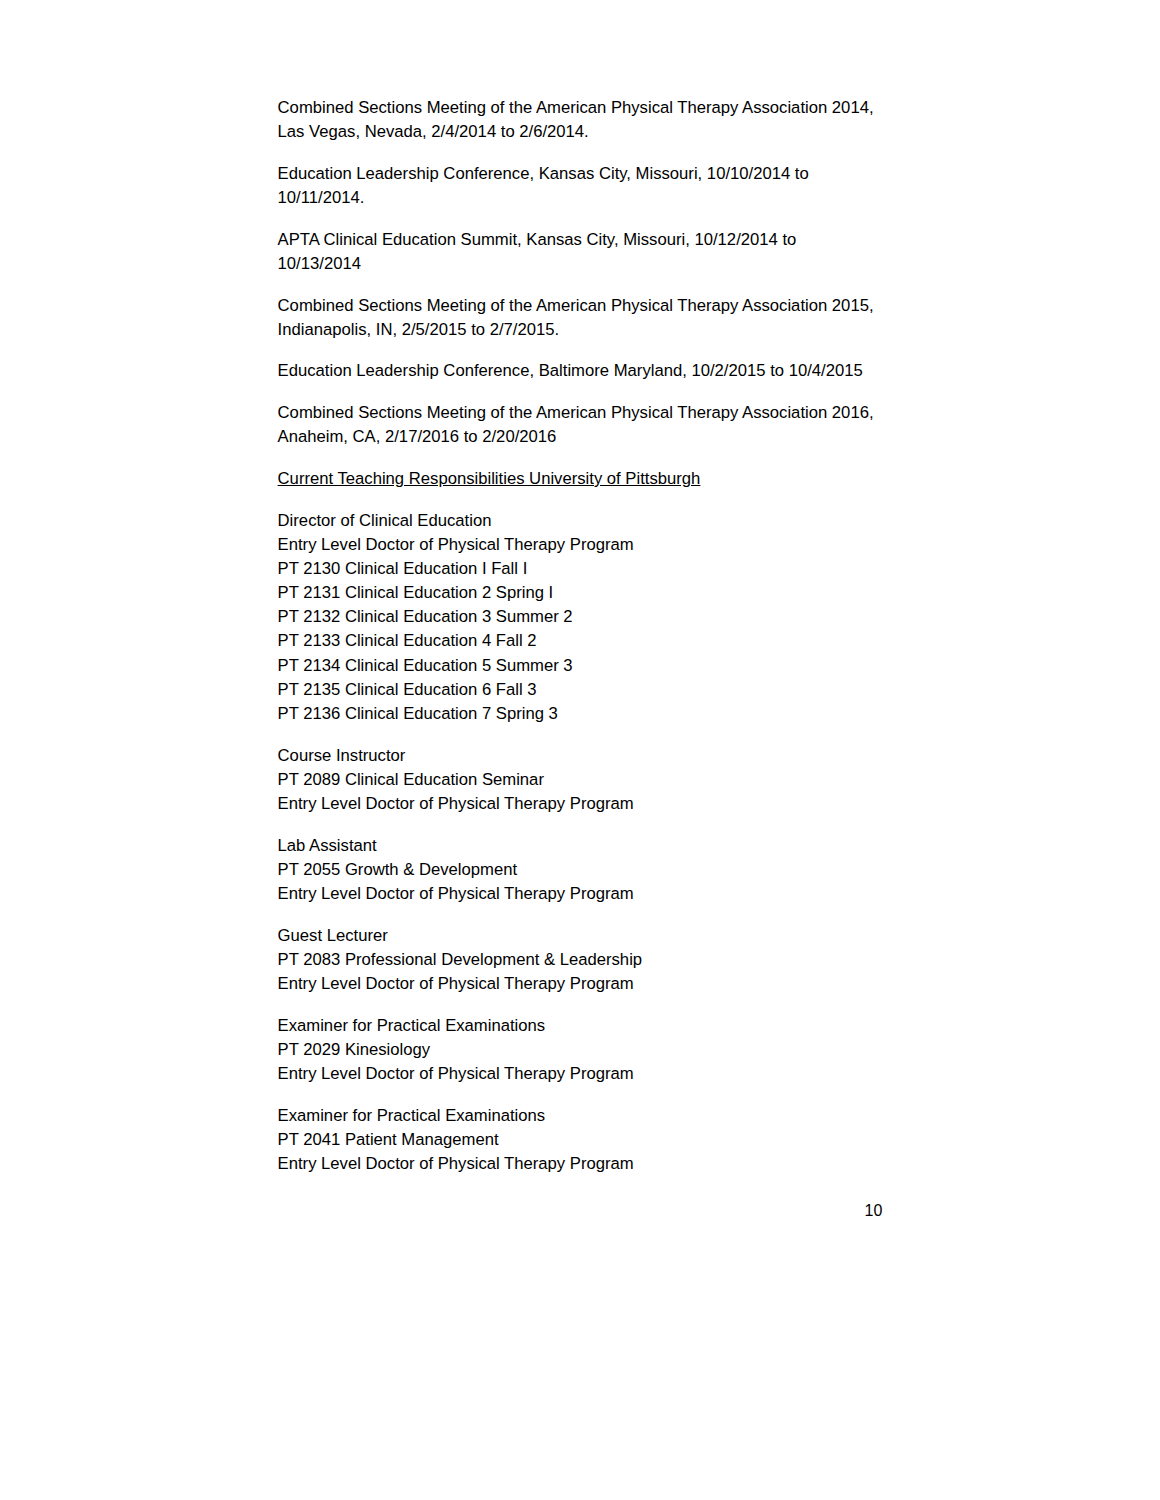Combined Sections Meeting of the American Physical Therapy Association 2014, Las Vegas, Nevada, 2/4/2014 to 2/6/2014.
Education Leadership Conference, Kansas City, Missouri, 10/10/2014 to 10/11/2014.
APTA Clinical Education Summit, Kansas City, Missouri, 10/12/2014 to 10/13/2014
Combined Sections Meeting of the American Physical Therapy Association 2015, Indianapolis, IN, 2/5/2015 to 2/7/2015.
Education Leadership Conference, Baltimore Maryland, 10/2/2015 to 10/4/2015
Combined Sections Meeting of the American Physical Therapy Association 2016, Anaheim, CA, 2/17/2016 to 2/20/2016
Current Teaching Responsibilities University of Pittsburgh
Director of Clinical Education
Entry Level Doctor of Physical Therapy Program
PT 2130 Clinical Education I Fall I
PT 2131 Clinical Education 2 Spring I
PT 2132 Clinical Education 3 Summer 2
PT 2133 Clinical Education 4 Fall 2
PT 2134 Clinical Education 5 Summer 3
PT 2135 Clinical Education 6 Fall 3
PT 2136 Clinical Education 7 Spring 3
Course Instructor
PT 2089 Clinical Education Seminar
Entry Level Doctor of Physical Therapy Program
Lab Assistant
PT 2055 Growth & Development
Entry Level Doctor of Physical Therapy Program
Guest Lecturer
PT 2083 Professional Development & Leadership
Entry Level Doctor of Physical Therapy Program
Examiner for Practical Examinations
PT 2029 Kinesiology
Entry Level Doctor of Physical Therapy Program
Examiner for Practical Examinations
PT 2041 Patient Management
Entry Level Doctor of Physical Therapy Program
10